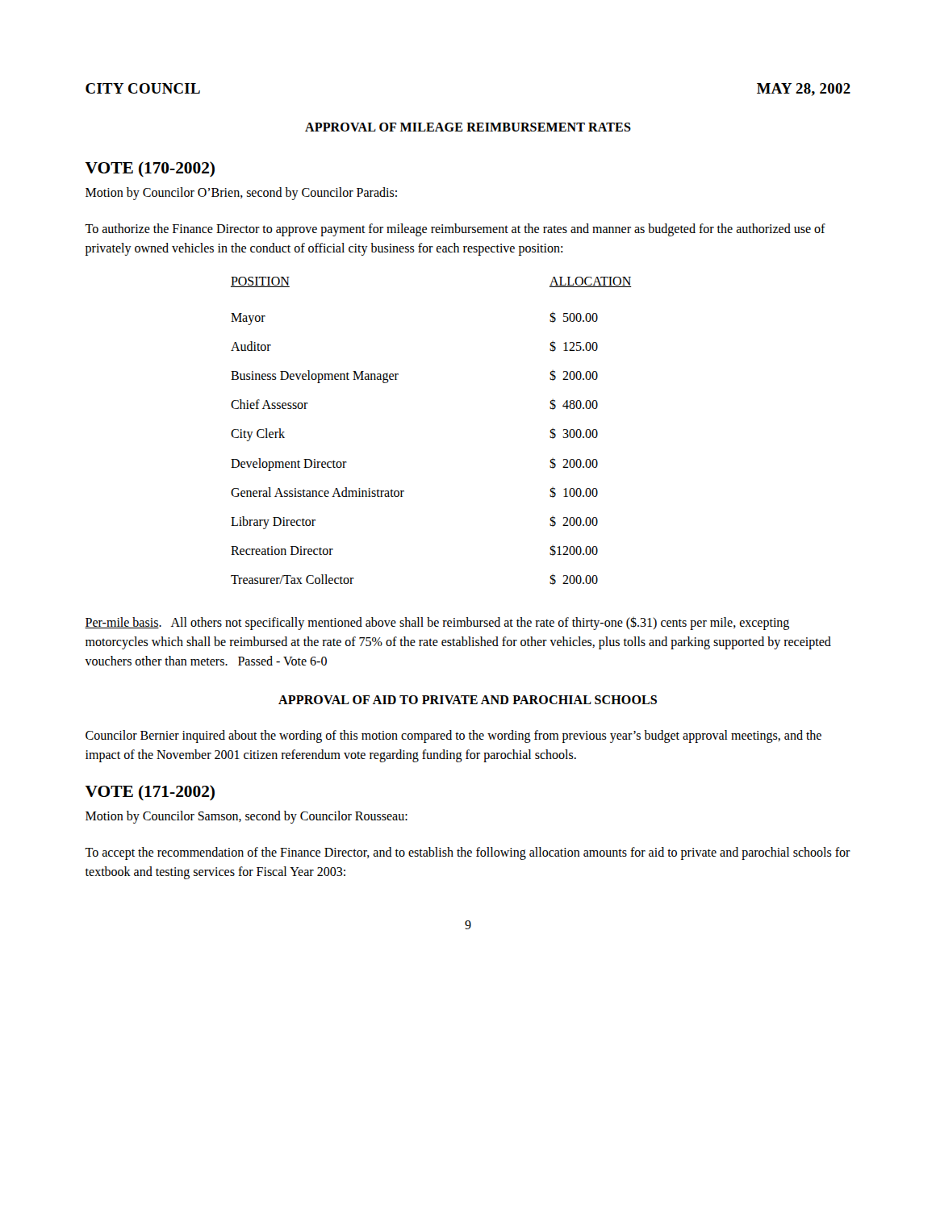CITY COUNCIL MAY 28, 2002
APPROVAL OF MILEAGE REIMBURSEMENT RATES
VOTE (170-2002)
Motion by Councilor O’Brien, second by Councilor Paradis:
To authorize the Finance Director to approve payment for mileage reimbursement at the rates and manner as budgeted for the authorized use of privately owned vehicles in the conduct of official city business for each respective position:
| POSITION | ALLOCATION |
| --- | --- |
| Mayor | $ 500.00 |
| Auditor | $ 125.00 |
| Business Development Manager | $ 200.00 |
| Chief Assessor | $ 480.00 |
| City Clerk | $ 300.00 |
| Development Director | $ 200.00 |
| General Assistance Administrator | $ 100.00 |
| Library Director | $ 200.00 |
| Recreation Director | $1200.00 |
| Treasurer/Tax Collector | $ 200.00 |
Per-mile basis. All others not specifically mentioned above shall be reimbursed at the rate of thirty-one ($.31) cents per mile, excepting motorcycles which shall be reimbursed at the rate of 75% of the rate established for other vehicles, plus tolls and parking supported by receipted vouchers other than meters. Passed - Vote 6-0
APPROVAL OF AID TO PRIVATE AND PAROCHIAL SCHOOLS
Councilor Bernier inquired about the wording of this motion compared to the wording from previous year’s budget approval meetings, and the impact of the November 2001 citizen referendum vote regarding funding for parochial schools.
VOTE (171-2002)
Motion by Councilor Samson, second by Councilor Rousseau:
To accept the recommendation of the Finance Director, and to establish the following allocation amounts for aid to private and parochial schools for textbook and testing services for Fiscal Year 2003:
9